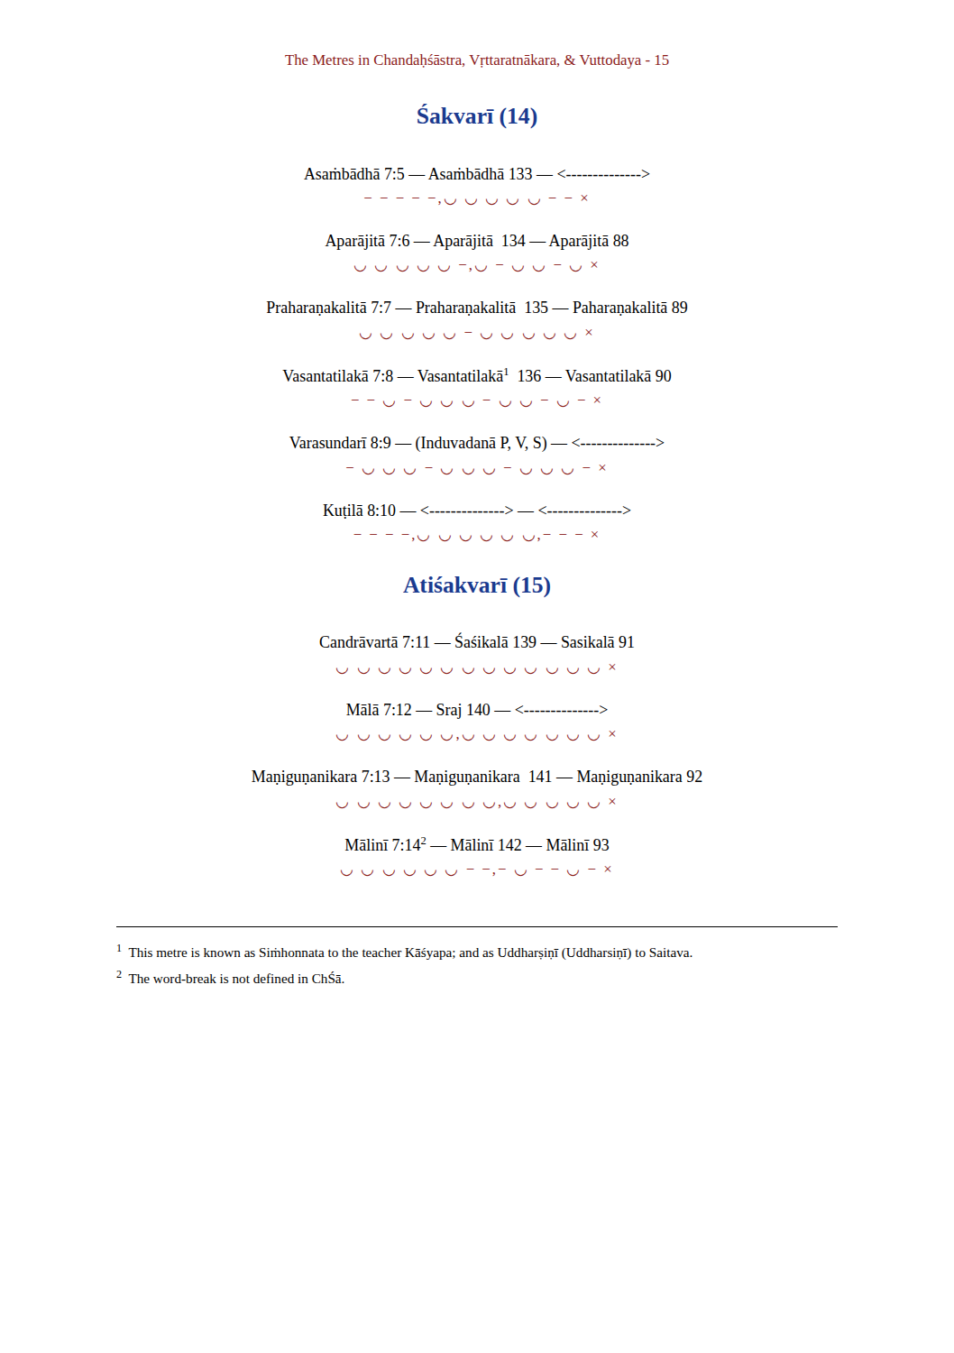The Metres in Chandaḥśāstra, Vṛttaratnākara, & Vuttodaya - 15
Śakvarī (14)
Asaṁbādhā 7:5 — Asaṁbādhā 133 — <-------------->
− − − − −,◡ ◡ ◡ ◡ ◡ − − ×
Aparājitā 7:6 — Aparājitā 134 — Aparājitā 88
◡ ◡ ◡ ◡ ◡ −,◡ − ◡ ◡ − ◡ ×
Praharaṇakalitā 7:7 — Praharaṇakalitā 135 — Paharaṇakalitā 89
◡ ◡ ◡ ◡ ◡ − ◡ ◡ ◡ ◡ ◡ ×
Vasantatilakā 7:8 — Vasantatilakā1 136 — Vasantatilakā 90
− − ◡ − ◡ ◡ ◡ − ◡ ◡ − ◡ − ×
Varasundarī 8:9 — (Induvadanā P, V, S) — <-------------->
− ◡ ◡ ◡ − ◡ ◡ ◡ − ◡ ◡ ◡ − ×
Kuṭilā 8:10 — <--------------> — <-------------->
− − − −,◡ ◡ ◡ ◡ ◡ ◡,− − − ×
Atiśakvarī (15)
Candrāvartā 7:11 — Śaśikalā 139 — Sasikalā 91
◡ ◡ ◡ ◡ ◡ ◡ ◡ ◡ ◡ ◡ ◡ ◡ ◡ ×
Mālā 7:12 — Sraj 140 — <-------------->
◡ ◡ ◡ ◡ ◡ ◡,◡ ◡ ◡ ◡ ◡ ◡ ◡ ×
Maṇiguṇanikara 7:13 — Maṇiguṇanikara 141 — Maṇiguṇanikara 92
◡ ◡ ◡ ◡ ◡ ◡ ◡ ◡,◡ ◡ ◡ ◡ ◡ ×
Mālinī 7:142 — Mālinī 142 — Mālinī 93
◡ ◡ ◡ ◡ ◡ ◡ − −,− ◡ − − ◡ − ×
1 This metre is known as Siṁhonnata to the teacher Kāśyapa; and as Uddharṣiṇī (Uddharsiṇī) to Saitava.
2 The word-break is not defined in ChŚā.